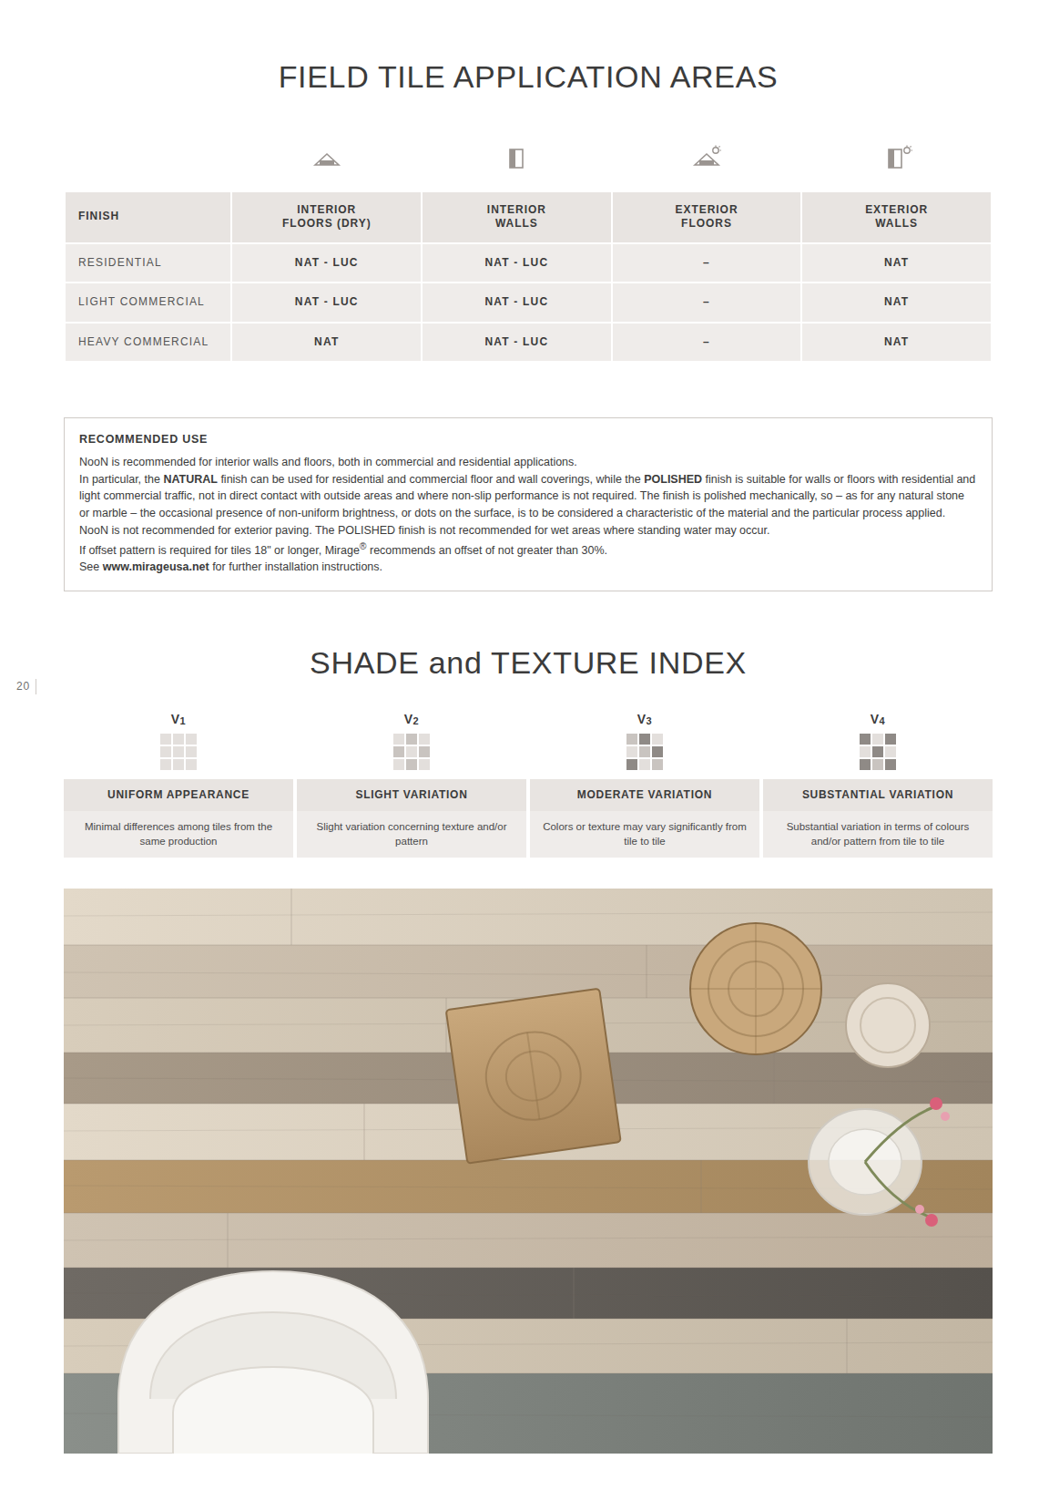20
FIELD TILE APPLICATION AREAS
| FINISH | INTERIOR FLOORS (DRY) | INTERIOR WALLS | EXTERIOR FLOORS | EXTERIOR WALLS |
| --- | --- | --- | --- | --- |
| Residential | NAT - LUC | NAT - LUC | – | NAT |
| Light Commercial | NAT - LUC | NAT - LUC | – | NAT |
| Heavy Commercial | NAT | NAT - LUC | – | NAT |
Recommended use
NooN is recommended for interior walls and floors, both in commercial and residential applications.
In particular, the NATURAL finish can be used for residential and commercial floor and wall coverings, while the POLISHED finish is suitable for walls or floors with residential and light commercial traffic, not in direct contact with outside areas and where non-slip performance is not required. The finish is polished mechanically, so – as for any natural stone or marble – the occasional presence of non-uniform brightness, or dots on the surface, is to be considered a characteristic of the material and the particular process applied.
NooN is not recommended for exterior paving. The POLISHED finish is not recommended for wet areas where standing water may occur.
If offset pattern is required for tiles 18" or longer, Mirage® recommends an offset of not greater than 30%.
See www.mirageusa.net for further installation instructions.
SHADE and TEXTURE INDEX
V1
Uniform appearance
Minimal differences among tiles from the same production
V2
Slight variation
Slight variation concerning texture and/or pattern
V3
Moderate variation
Colors or texture may vary significantly from tile to tile
V4
Substantial variation
Substantial variation in terms of colours and/or pattern from tile to tile